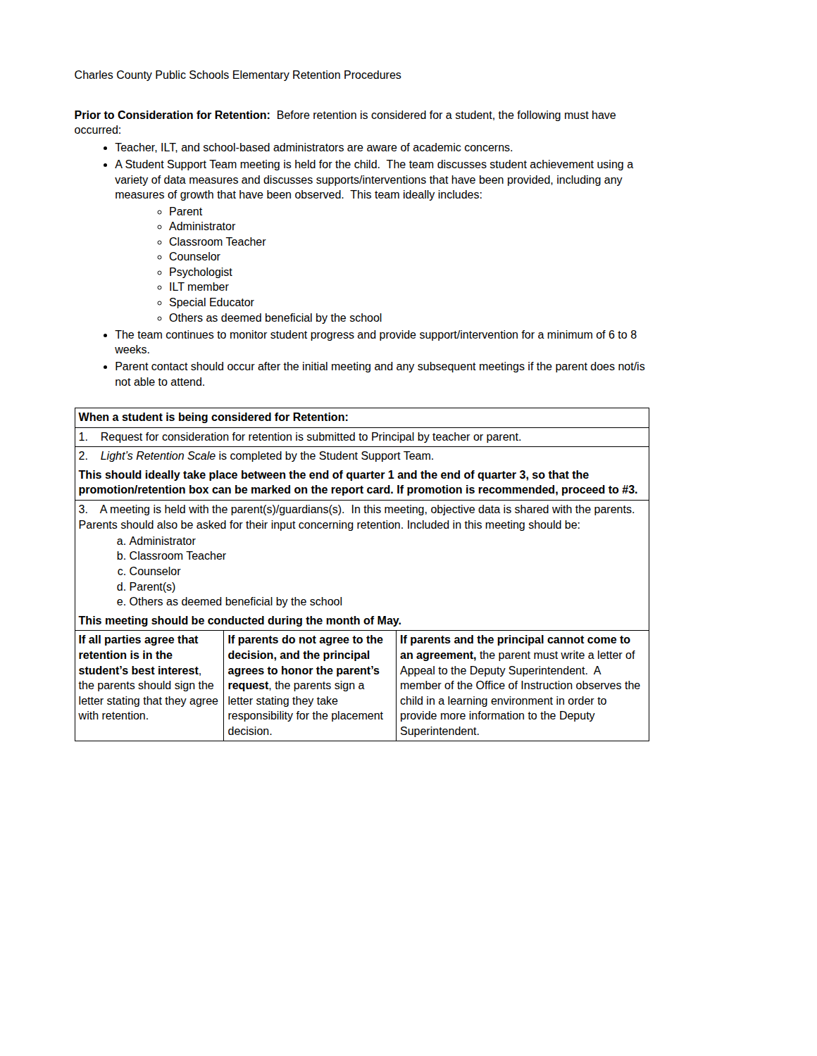Charles County Public Schools Elementary Retention Procedures
Prior to Consideration for Retention: Before retention is considered for a student, the following must have occurred:
Teacher, ILT, and school-based administrators are aware of academic concerns.
A Student Support Team meeting is held for the child. The team discusses student achievement using a variety of data measures and discusses supports/interventions that have been provided, including any measures of growth that have been observed. This team ideally includes:
Parent
Administrator
Classroom Teacher
Counselor
Psychologist
ILT member
Special Educator
Others as deemed beneficial by the school
The team continues to monitor student progress and provide support/intervention for a minimum of 6 to 8 weeks.
Parent contact should occur after the initial meeting and any subsequent meetings if the parent does not/is not able to attend.
| When a student is being considered for Retention: |
| 1. Request for consideration for retention is submitted to Principal by teacher or parent. |
| 2. Light’s Retention Scale is completed by the Student Support Team. |
| This should ideally take place between the end of quarter 1 and the end of quarter 3, so that the promotion/retention box can be marked on the report card. If promotion is recommended, proceed to #3. |
| 3. A meeting is held with the parent(s)/guardians(s). In this meeting, objective data is shared with the parents. Parents should also be asked for their input concerning retention. Included in this meeting should be: Administrator Classroom Teacher Counselor Parent(s) Others as deemed beneficial by the school |
| This meeting should be conducted during the month of May. |
| If all parties agree that retention is in the student’s best interest , the parents should sign the letter stating that they agree with retention. | If parents do not agree to the decision, and the principal agrees to honor the parent’s request , the parents sign a letter stating they take responsibility for the placement decision. | If parents and the principal cannot come to an agreement, the parent must write a letter of Appeal to the Deputy Superintendent. A member of the Office of Instruction observes the child in a learning environment in order to provide more information to the Deputy Superintendent. |